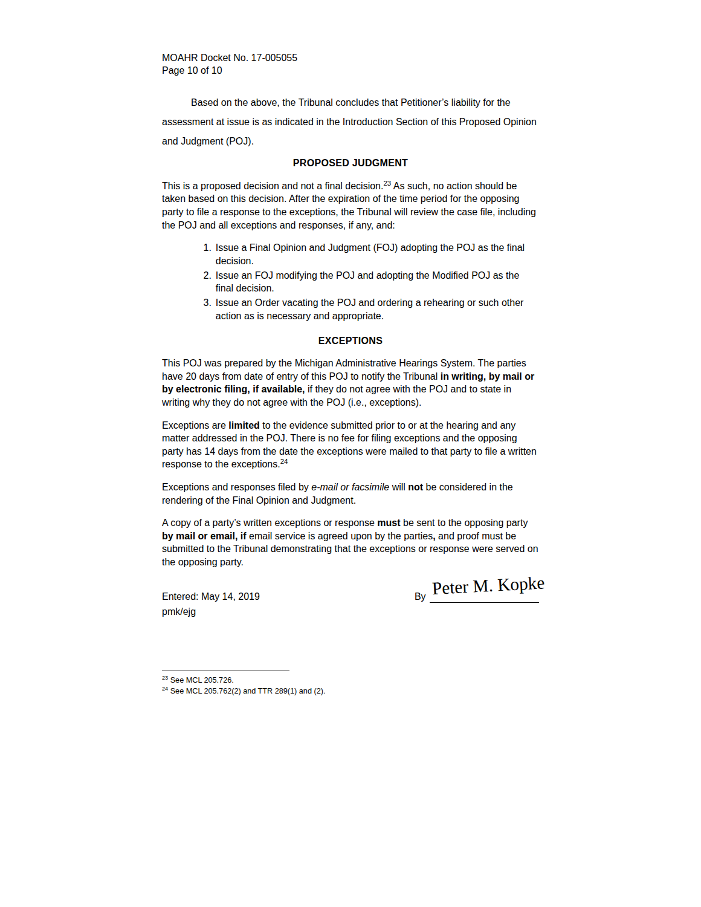MOAHR Docket No. 17-005055
Page 10 of 10
Based on the above, the Tribunal concludes that Petitioner’s liability for the assessment at issue is as indicated in the Introduction Section of this Proposed Opinion and Judgment (POJ).
PROPOSED JUDGMENT
This is a proposed decision and not a final decision.23 As such, no action should be taken based on this decision. After the expiration of the time period for the opposing party to file a response to the exceptions, the Tribunal will review the case file, including the POJ and all exceptions and responses, if any, and:
Issue a Final Opinion and Judgment (FOJ) adopting the POJ as the final decision.
Issue an FOJ modifying the POJ and adopting the Modified POJ as the final decision.
Issue an Order vacating the POJ and ordering a rehearing or such other action as is necessary and appropriate.
EXCEPTIONS
This POJ was prepared by the Michigan Administrative Hearings System. The parties have 20 days from date of entry of this POJ to notify the Tribunal in writing, by mail or by electronic filing, if available, if they do not agree with the POJ and to state in writing why they do not agree with the POJ (i.e., exceptions).
Exceptions are limited to the evidence submitted prior to or at the hearing and any matter addressed in the POJ. There is no fee for filing exceptions and the opposing party has 14 days from the date the exceptions were mailed to that party to file a written response to the exceptions.24
Exceptions and responses filed by e-mail or facsimile will not be considered in the rendering of the Final Opinion and Judgment.
A copy of a party’s written exceptions or response must be sent to the opposing party by mail or email, if email service is agreed upon by the parties, and proof must be submitted to the Tribunal demonstrating that the exceptions or response were served on the opposing party.
Entered: May 14, 2019 By Peter M. Kopke
pmk/ejg
23 See MCL 205.726.
24 See MCL 205.762(2) and TTR 289(1) and (2).